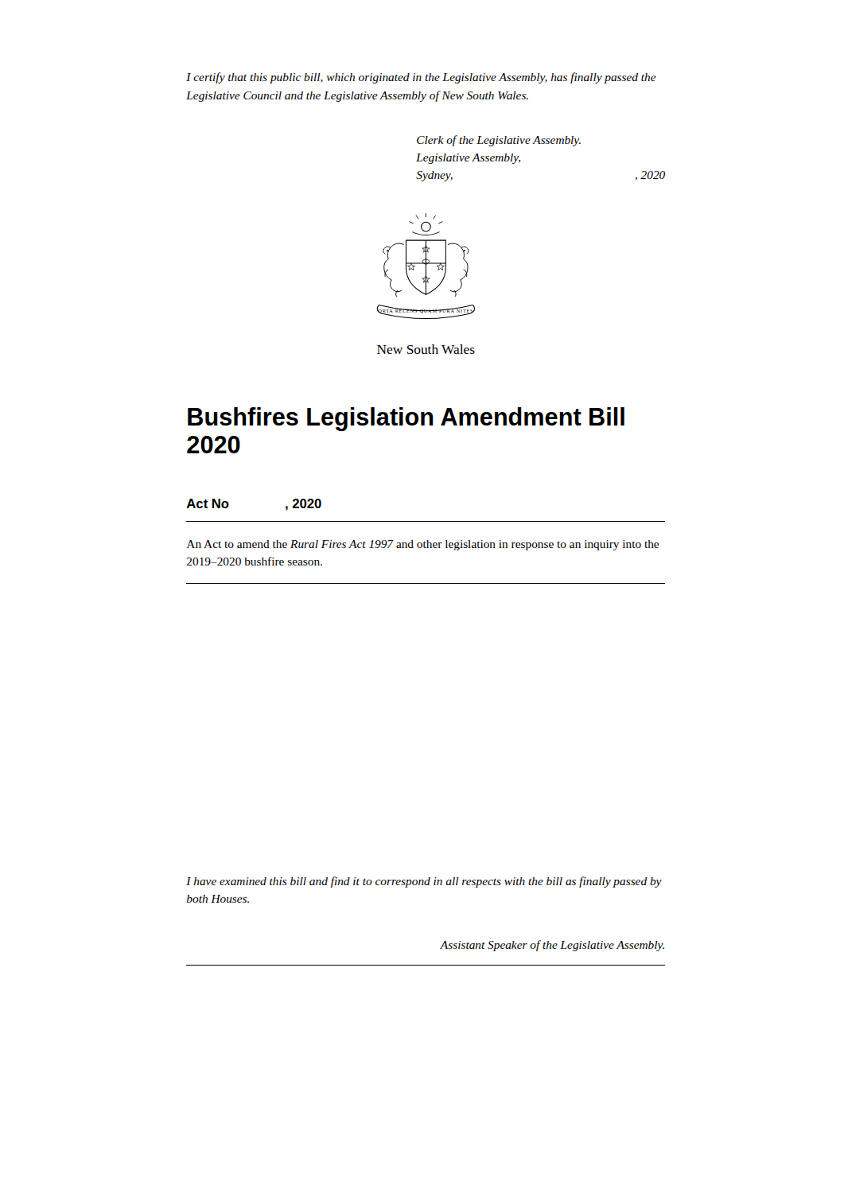I certify that this public bill, which originated in the Legislative Assembly, has finally passed the Legislative Council and the Legislative Assembly of New South Wales.
Clerk of the Legislative Assembly.
Legislative Assembly,
Sydney,, 2020
ORTA RECENS QUAM PURA NITES
New South Wales
Bushfires Legislation Amendment Bill 2020
Act No , 2020
An Act to amend the Rural Fires Act 1997 and other legislation in response to an inquiry into the 2019–2020 bushfire season.
I have examined this bill and find it to correspond in all respects with the bill as finally passed by both Houses.
Assistant Speaker of the Legislative Assembly.